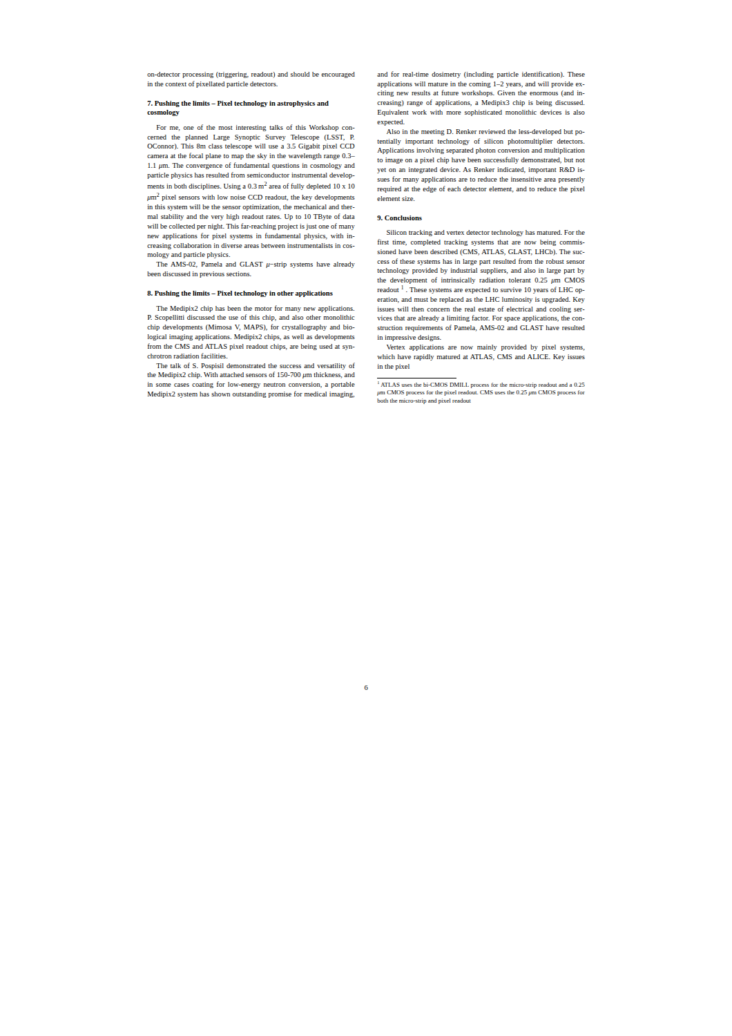on-detector processing (triggering, readout) and should be encouraged in the context of pixellated particle detectors.
7. Pushing the limits – Pixel technology in astrophysics and cosmology
For me, one of the most interesting talks of this Workshop concerned the planned Large Synoptic Survey Telescope (LSST, P. OConnor). This 8m class telescope will use a 3.5 Gigabit pixel CCD camera at the focal plane to map the sky in the wavelength range 0.3–1.1 μm. The convergence of fundamental questions in cosmology and particle physics has resulted from semiconductor instrumental developments in both disciplines. Using a 0.3 m2 area of fully depleted 10 x 10 μm2 pixel sensors with low noise CCD readout, the key developments in this system will be the sensor optimization, the mechanical and thermal stability and the very high readout rates. Up to 10 TByte of data will be collected per night. This far-reaching project is just one of many new applications for pixel systems in fundamental physics, with increasing collaboration in diverse areas between instrumentalists in cosmology and particle physics.
The AMS-02, Pamela and GLAST μ−strip systems have already been discussed in previous sections.
8. Pushing the limits – Pixel technology in other applications
The Medipix2 chip has been the motor for many new applications. P. Scopellitti discussed the use of this chip, and also other monolithic chip developments (Mimosa V, MAPS), for crystallography and biological imaging applications. Medipix2 chips, as well as developments from the CMS and ATLAS pixel readout chips, are being used at synchrotron radiation facilities.
The talk of S. Pospisil demonstrated the success and versatility of the Medipix2 chip. With attached sensors of 150-700 μm thickness, and in some cases coating for low-energy neutron conversion, a portable Medipix2 system has shown outstanding promise for medical imaging, and for real-time dosimetry (including particle identification). These applications will mature in the coming 1–2 years, and will provide exciting new results at future workshops. Given the enormous (and increasing) range of applications, a Medipix3 chip is being discussed. Equivalent work with more sophisticated monolithic devices is also expected.
Also in the meeting D. Renker reviewed the less-developed but potentially important technology of silicon photomultiplier detectors. Applications involving separated photon conversion and multiplication to image on a pixel chip have been successfully demonstrated, but not yet on an integrated device. As Renker indicated, important R&D issues for many applications are to reduce the insensitive area presently required at the edge of each detector element, and to reduce the pixel element size.
9. Conclusions
Silicon tracking and vertex detector technology has matured. For the first time, completed tracking systems that are now being commissioned have been described (CMS, ATLAS, GLAST, LHCb). The success of these systems has in large part resulted from the robust sensor technology provided by industrial suppliers, and also in large part by the development of intrinsically radiation tolerant 0.25 μm CMOS readout 1 . These systems are expected to survive 10 years of LHC operation, and must be replaced as the LHC luminosity is upgraded. Key issues will then concern the real estate of electrical and cooling services that are already a limiting factor. For space applications, the construction requirements of Pamela, AMS-02 and GLAST have resulted in impressive designs.
Vertex applications are now mainly provided by pixel systems, which have rapidly matured at ATLAS, CMS and ALICE. Key issues in the pixel
1ATLAS uses the bi-CMOS DMILL process for the micro-strip readout and a 0.25 μm CMOS process for the pixel readout. CMS uses the 0.25 μm CMOS process for both the micro-strip and pixel readout
6